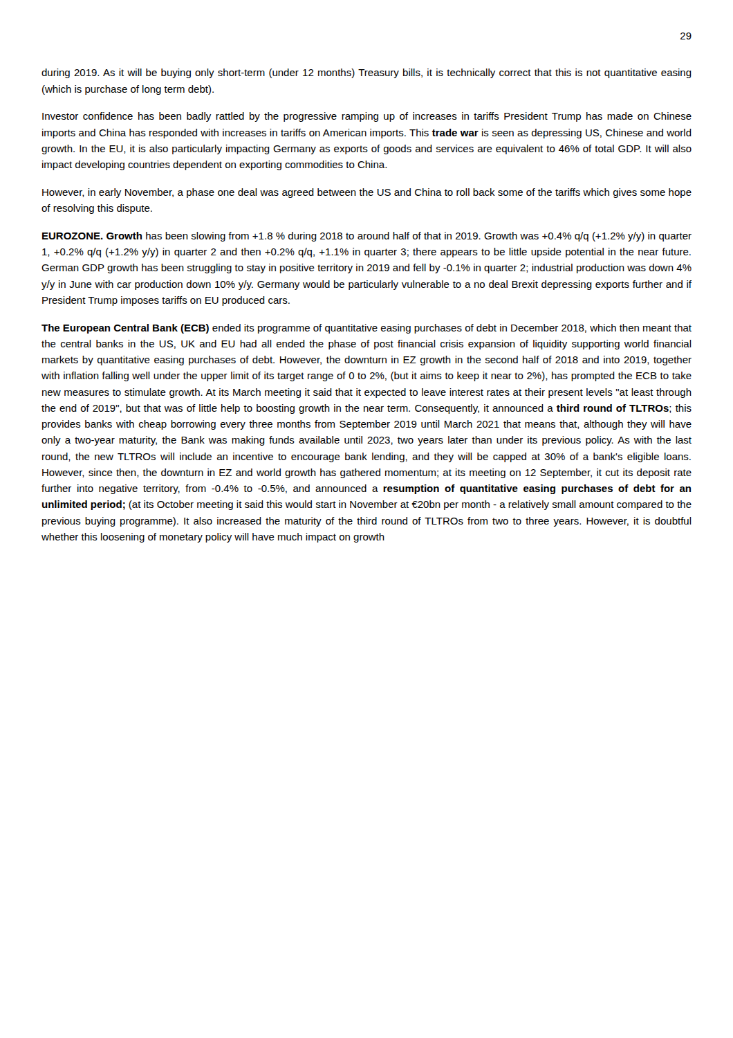29
during 2019. As it will be buying only short-term (under 12 months) Treasury bills, it is technically correct that this is not quantitative easing (which is purchase of long term debt).
Investor confidence has been badly rattled by the progressive ramping up of increases in tariffs President Trump has made on Chinese imports and China has responded with increases in tariffs on American imports. This trade war is seen as depressing US, Chinese and world growth. In the EU, it is also particularly impacting Germany as exports of goods and services are equivalent to 46% of total GDP. It will also impact developing countries dependent on exporting commodities to China.
However, in early November, a phase one deal was agreed between the US and China to roll back some of the tariffs which gives some hope of resolving this dispute.
EUROZONE. Growth has been slowing from +1.8 % during 2018 to around half of that in 2019. Growth was +0.4% q/q (+1.2% y/y) in quarter 1, +0.2% q/q (+1.2% y/y) in quarter 2 and then +0.2% q/q, +1.1% in quarter 3; there appears to be little upside potential in the near future. German GDP growth has been struggling to stay in positive territory in 2019 and fell by -0.1% in quarter 2; industrial production was down 4% y/y in June with car production down 10% y/y. Germany would be particularly vulnerable to a no deal Brexit depressing exports further and if President Trump imposes tariffs on EU produced cars.
The European Central Bank (ECB) ended its programme of quantitative easing purchases of debt in December 2018, which then meant that the central banks in the US, UK and EU had all ended the phase of post financial crisis expansion of liquidity supporting world financial markets by quantitative easing purchases of debt. However, the downturn in EZ growth in the second half of 2018 and into 2019, together with inflation falling well under the upper limit of its target range of 0 to 2%, (but it aims to keep it near to 2%), has prompted the ECB to take new measures to stimulate growth. At its March meeting it said that it expected to leave interest rates at their present levels "at least through the end of 2019", but that was of little help to boosting growth in the near term. Consequently, it announced a third round of TLTROs; this provides banks with cheap borrowing every three months from September 2019 until March 2021 that means that, although they will have only a two-year maturity, the Bank was making funds available until 2023, two years later than under its previous policy. As with the last round, the new TLTROs will include an incentive to encourage bank lending, and they will be capped at 30% of a bank's eligible loans. However, since then, the downturn in EZ and world growth has gathered momentum; at its meeting on 12 September, it cut its deposit rate further into negative territory, from -0.4% to -0.5%, and announced a resumption of quantitative easing purchases of debt for an unlimited period; (at its October meeting it said this would start in November at €20bn per month - a relatively small amount compared to the previous buying programme). It also increased the maturity of the third round of TLTROs from two to three years. However, it is doubtful whether this loosening of monetary policy will have much impact on growth